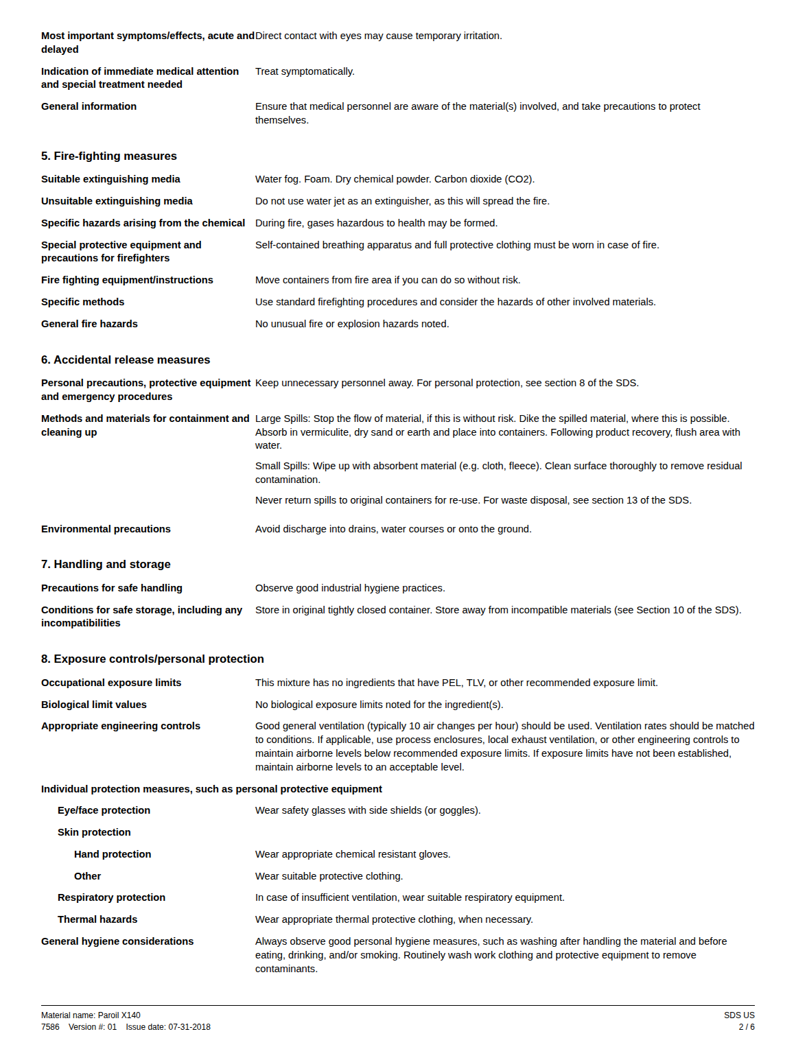| Most important symptoms/effects, acute and delayed | Direct contact with eyes may cause temporary irritation. |
| Indication of immediate medical attention and special treatment needed | Treat symptomatically. |
| General information | Ensure that medical personnel are aware of the material(s) involved, and take precautions to protect themselves. |
5. Fire-fighting measures
| Suitable extinguishing media | Water fog. Foam. Dry chemical powder. Carbon dioxide (CO2). |
| Unsuitable extinguishing media | Do not use water jet as an extinguisher, as this will spread the fire. |
| Specific hazards arising from the chemical | During fire, gases hazardous to health may be formed. |
| Special protective equipment and precautions for firefighters | Self-contained breathing apparatus and full protective clothing must be worn in case of fire. |
| Fire fighting equipment/instructions | Move containers from fire area if you can do so without risk. |
| Specific methods | Use standard firefighting procedures and consider the hazards of other involved materials. |
| General fire hazards | No unusual fire or explosion hazards noted. |
6. Accidental release measures
| Personal precautions, protective equipment and emergency procedures | Keep unnecessary personnel away. For personal protection, see section 8 of the SDS. |
| Methods and materials for containment and cleaning up | Large Spills: Stop the flow of material, if this is without risk. Dike the spilled material, where this is possible. Absorb in vermiculite, dry sand or earth and place into containers. Following product recovery, flush area with water. Small Spills: Wipe up with absorbent material (e.g. cloth, fleece). Clean surface thoroughly to remove residual contamination. Never return spills to original containers for re-use. For waste disposal, see section 13 of the SDS. |
| Environmental precautions | Avoid discharge into drains, water courses or onto the ground. |
7. Handling and storage
| Precautions for safe handling | Observe good industrial hygiene practices. |
| Conditions for safe storage, including any incompatibilities | Store in original tightly closed container. Store away from incompatible materials (see Section 10 of the SDS). |
8. Exposure controls/personal protection
| Occupational exposure limits | This mixture has no ingredients that have PEL, TLV, or other recommended exposure limit. |
| Biological limit values | No biological exposure limits noted for the ingredient(s). |
| Appropriate engineering controls | Good general ventilation (typically 10 air changes per hour) should be used. Ventilation rates should be matched to conditions. If applicable, use process enclosures, local exhaust ventilation, or other engineering controls to maintain airborne levels below recommended exposure limits. If exposure limits have not been established, maintain airborne levels to an acceptable level. |
| Individual protection measures, such as personal protective equipment |
| Eye/face protection | Wear safety glasses with side shields (or goggles). |
| Skin protection |
| Hand protection | Wear appropriate chemical resistant gloves. |
| Other | Wear suitable protective clothing. |
| Respiratory protection | In case of insufficient ventilation, wear suitable respiratory equipment. |
| Thermal hazards | Wear appropriate thermal protective clothing, when necessary. |
| General hygiene considerations | Always observe good personal hygiene measures, such as washing after handling the material and before eating, drinking, and/or smoking. Routinely wash work clothing and protective equipment to remove contaminants. |
| Material name: Paroil X140 | SDS US |
| 7586 Version #: 01 Issue date: 07-31-2018 | 2 / 6 |